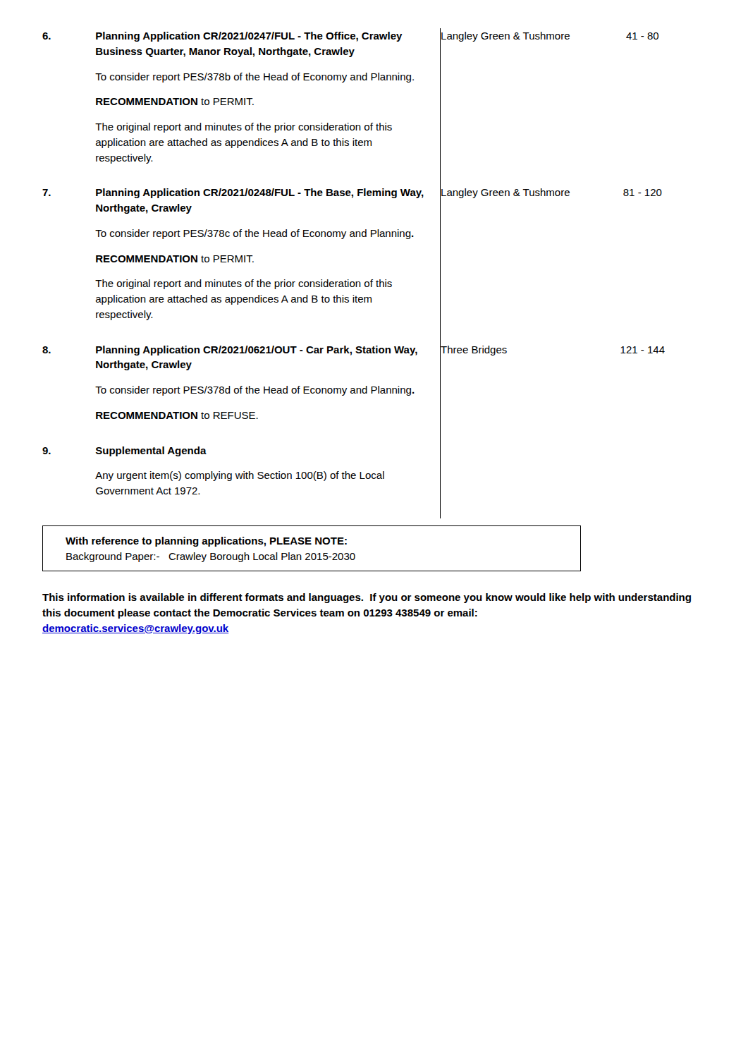| 6. | Planning Application CR/2021/0247/FUL - The Office, Crawley Business Quarter, Manor Royal, Northgate, Crawley To consider report PES/378b of the Head of Economy and Planning. RECOMMENDATION to PERMIT. The original report and minutes of the prior consideration of this application are attached as appendices A and B to this item respectively. | Langley Green & Tushmore | 41 - 80 |
| 7. | Planning Application CR/2021/0248/FUL - The Base, Fleming Way, Northgate, Crawley To consider report PES/378c of the Head of Economy and Planning . RECOMMENDATION to PERMIT. The original report and minutes of the prior consideration of this application are attached as appendices A and B to this item respectively. | Langley Green & Tushmore | 81 - 120 |
| 8. | Planning Application CR/2021/0621/OUT - Car Park, Station Way, Northgate, Crawley To consider report PES/378d of the Head of Economy and Planning . RECOMMENDATION to REFUSE. | Three Bridges | 121 - 144 |
| 9. | Supplemental Agenda Any urgent item(s) complying with Section 100(B) of the Local Government Act 1972. | | |
With reference to planning applications, PLEASE NOTE:
Background Paper:- Crawley Borough Local Plan 2015-2030
This information is available in different formats and languages. If you or someone you know would like help with understanding this document please contact the Democratic Services team on 01293 438549 or email:
democratic.services@crawley.gov.uk